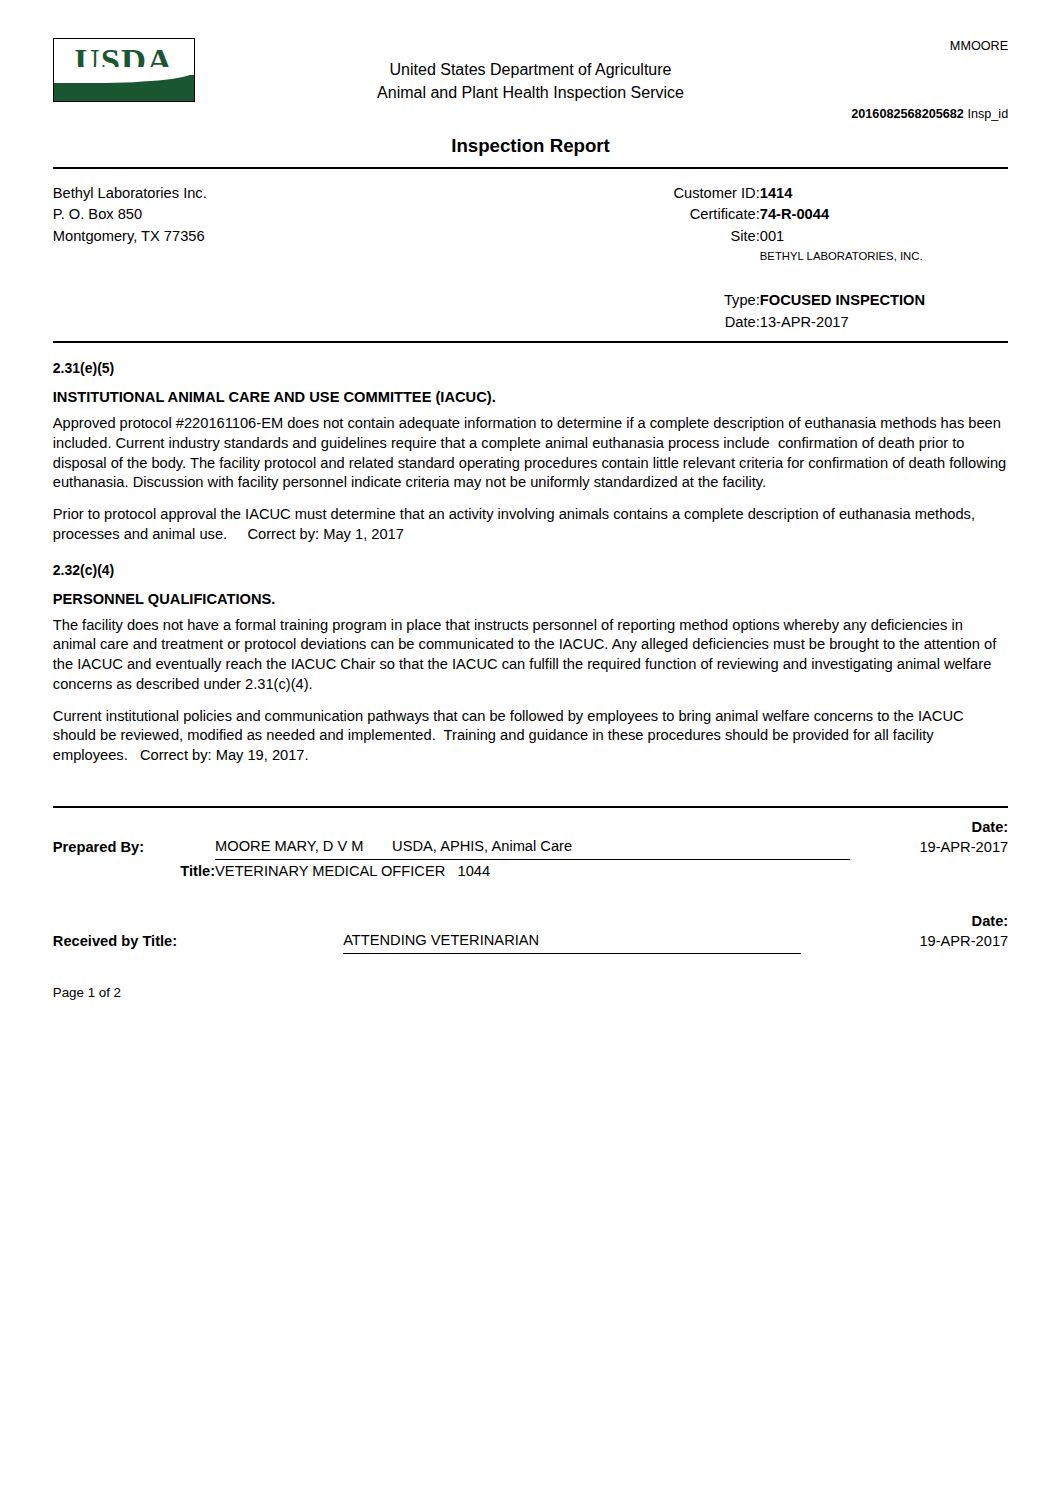USDA
MMOORE
United States Department of Agriculture
Animal and Plant Health Inspection Service
2016082568205682 Insp_id
Inspection Report
| Bethyl Laboratories Inc. | Customer ID: | 1414 |
| P. O. Box 850 | Certificate: | 74-R-0044 |
| Montgomery, TX 77356 | Site: | 001 |
| | | BETHYL LABORATORIES, INC. |
| | Type: | FOCUSED INSPECTION |
| | Date: | 13-APR-2017 |
2.31(e)(5)
INSTITUTIONAL ANIMAL CARE AND USE COMMITTEE (IACUC).
Approved protocol #220161106-EM does not contain adequate information to determine if a complete description of euthanasia methods has been included. Current industry standards and guidelines require that a complete animal euthanasia process include confirmation of death prior to disposal of the body. The facility protocol and related standard operating procedures contain little relevant criteria for confirmation of death following euthanasia. Discussion with facility personnel indicate criteria may not be uniformly standardized at the facility.
Prior to protocol approval the IACUC must determine that an activity involving animals contains a complete description of euthanasia methods, processes and animal use. Correct by: May 1, 2017
2.32(c)(4)
PERSONNEL QUALIFICATIONS.
The facility does not have a formal training program in place that instructs personnel of reporting method options whereby any deficiencies in animal care and treatment or protocol deviations can be communicated to the IACUC. Any alleged deficiencies must be brought to the attention of the IACUC and eventually reach the IACUC Chair so that the IACUC can fulfill the required function of reviewing and investigating animal welfare concerns as described under 2.31(c)(4).
Current institutional policies and communication pathways that can be followed by employees to bring animal welfare concerns to the IACUC should be reviewed, modified as needed and implemented. Training and guidance in these procedures should be provided for all facility employees. Correct by: May 19, 2017.
| Prepared By: | MOORE MARY, D V M USDA, APHIS, Animal Care | Date: 19-APR-2017 |
| Title: | VETERINARY MEDICAL OFFICER 1044 | |
| Received by Title: | ATTENDING VETERINARIAN | Date: 19-APR-2017 |
Page 1 of 2